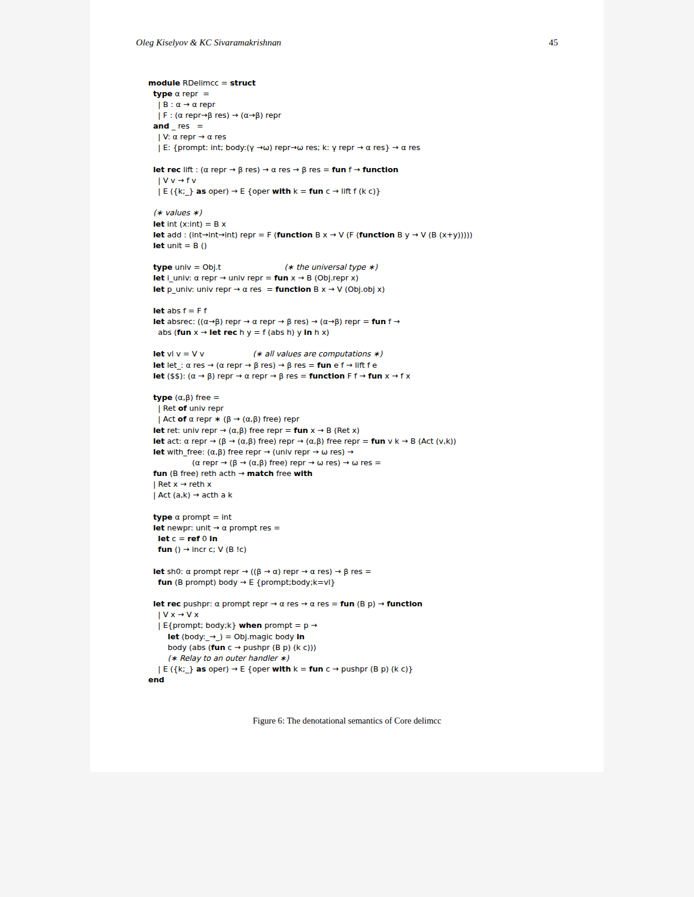Oleg Kiselyov & KC Sivaramakrishnan 45
module RDelimcc = struct
  type α repr  =
    | B : α → α repr
    | F : (α repr→β res) → (α→β) repr
  and _ res   =
    | V: α repr → α res
    | E: {prompt: int; body:(γ →ω) repr→ω res; k: γ repr → α res} → α res

  let rec lift : (α repr → β res) → α res → β res = fun f → function
    | V v → f v
    | E ({k;_} as oper) → E {oper with k = fun c → lift f (k c)}

  (∗ values ∗)
  let int (x:int) = B x
  let add : (int→int→int) repr = F (function B x → V (F (function B y → V (B (x+y)))))
  let unit = B ()

  type univ = Obj.t                          (∗ the universal type ∗)
  let i_univ: α repr → univ repr = fun x → B (Obj.repr x)
  let p_univ: univ repr → α res  = function B x → V (Obj.obj x)

  let abs f = F f
  let absrec: ((α→β) repr → α repr → β res) → (α→β) repr = fun f →
    abs (fun x → let rec h y = f (abs h) y in h x)

  let vl v = V v                    (∗ all values are computations ∗)
  let let_: α res → (α repr → β res) → β res = fun e f → lift f e
  let ($$): (α → β) repr → α repr → β res = function F f → fun x → f x

  type (α,β) free =
    | Ret of univ repr
    | Act of α repr ∗ (β → (α,β) free) repr
  let ret: univ repr → (α,β) free repr = fun x → B (Ret x)
  let act: α repr → (β → (α,β) free) repr → (α,β) free repr = fun v k → B (Act (v,k))
  let with_free: (α,β) free repr → (univ repr → ω res) →
                  (α repr → (β → (α,β) free) repr → ω res) → ω res =
  fun (B free) reth acth → match free with
  | Ret x → reth x
  | Act (a,k) → acth a k

  type α prompt = int
  let newpr: unit → α prompt res =
    let c = ref 0 in
    fun () → incr c; V (B !c)

  let sh0: α prompt repr → ((β → α) repr → α res) → β res =
    fun (B prompt) body → E {prompt;body;k=vl}

  let rec pushpr: α prompt repr → α res → α res = fun (B p) → function
    | V x → V x
    | E{prompt; body;k} when prompt = p →
        let (body:_→_) = Obj.magic body in
        body (abs (fun c → pushpr (B p) (k c)))
        (∗ Relay to an outer handler ∗)
    | E ({k;_} as oper) → E {oper with k = fun c → pushpr (B p) (k c)}
end
Figure 6: The denotational semantics of Core delimcc